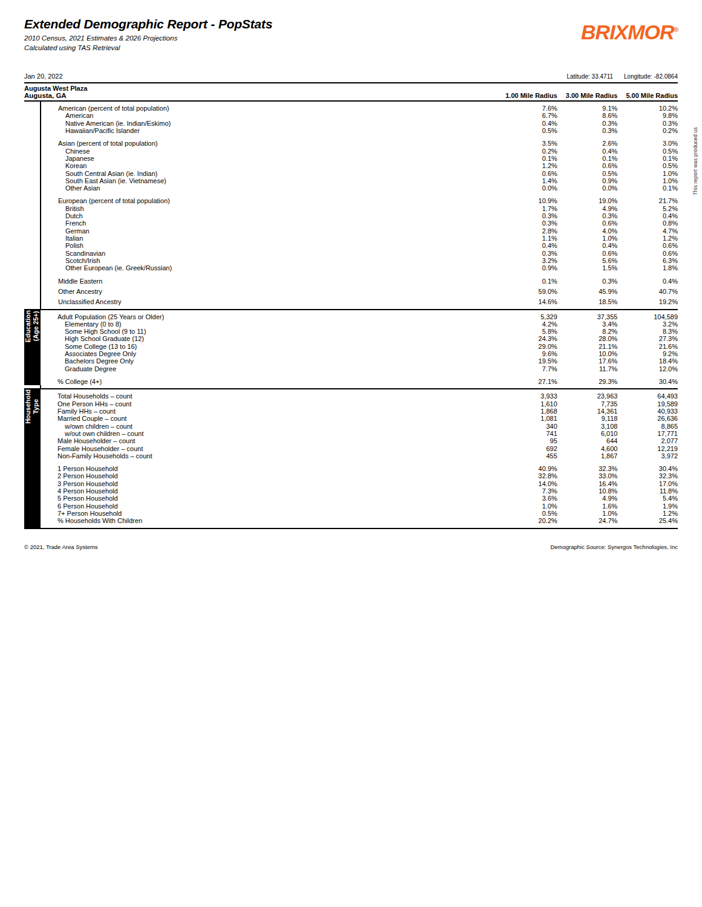Extended Demographic Report - PopStats
2010 Census, 2021 Estimates & 2026 Projections
Calculated using TAS Retrieval
BRIXMOR®
Jan 20, 2022
Latitude: 33.4711 Longitude: -82.0864
This report was produced us
| Augusta West Plaza | |
| Augusta, GA | 1.00 Mile Radius | 3.00 Mile Radius | 5.00 Mile Radius |
| | American (percent of total population) | 7.6% | 9.1% | 10.2% |
| | American | 6.7% | 8.6% | 9.8% |
| | Native American (ie. Indian/Eskimo) | 0.4% | 0.3% | 0.3% |
| | Hawaiian/Pacific Islander | 0.5% | 0.3% | 0.2% |
| | Asian (percent of total population) | 3.5% | 2.6% | 3.0% |
| | Chinese | 0.2% | 0.4% | 0.5% |
| | Japanese | 0.1% | 0.1% | 0.1% |
| | Korean | 1.2% | 0.6% | 0.5% |
| | South Central Asian (ie. Indian) | 0.6% | 0.5% | 1.0% |
| | South East Asian (ie. Vietnamese) | 1.4% | 0.9% | 1.0% |
| | Other Asian | 0.0% | 0.0% | 0.1% |
| | European (percent of total population) | 10.9% | 19.0% | 21.7% |
| | British | 1.7% | 4.9% | 5.2% |
| | Dutch | 0.3% | 0.3% | 0.4% |
| | French | 0.3% | 0.6% | 0.8% |
| | German | 2.8% | 4.0% | 4.7% |
| | Italian | 1.1% | 1.0% | 1.2% |
| | Polish | 0.4% | 0.4% | 0.6% |
| | Scandinavian | 0.3% | 0.6% | 0.6% |
| | Scotch/Irish | 3.2% | 5.6% | 6.3% |
| | Other European (ie. Greek/Russian) | 0.9% | 1.5% | 1.8% |
| | Middle Eastern | 0.1% | 0.3% | 0.4% |
| | Other Ancestry | 59.0% | 45.9% | 40.7% |
| | Unclassified Ancestry | 14.6% | 18.5% | 19.2% |
| Education (Age 25+) | |
| Adult Population (25 Years or Older) | 5,329 | 37,355 | 104,589 |
| Elementary (0 to 8) | 4.2% | 3.4% | 3.2% |
| Some High School (9 to 11) | 5.8% | 8.2% | 8.3% |
| High School Graduate (12) | 24.3% | 28.0% | 27.3% |
| Some College (13 to 16) | 29.0% | 21.1% | 21.6% |
| Associates Degree Only | 9.6% | 10.0% | 9.2% |
| Bachelors Degree Only | 19.5% | 17.6% | 18.4% |
| Graduate Degree | 7.7% | 11.7% | 12.0% |
| % College (4+) | 27.1% | 29.3% | 30.4% |
| Household Type | |
| Total Households – count | 3,933 | 23,963 | 64,493 |
| One Person HHs – count | 1,610 | 7,735 | 19,589 |
| Family HHs – count | 1,868 | 14,361 | 40,933 |
| Married Couple – count | 1,081 | 9,118 | 26,636 |
| w/own children – count | 340 | 3,108 | 8,865 |
| w/out own children – count | 741 | 6,010 | 17,771 |
| Male Householder – count | 95 | 644 | 2,077 |
| Female Householder – count | 692 | 4,600 | 12,219 |
| Non-Family Households – count | 455 | 1,867 | 3,972 |
| 1 Person Household | 40.9% | 32.3% | 30.4% |
| 2 Person Household | 32.8% | 33.0% | 32.3% |
| 3 Person Household | 14.0% | 16.4% | 17.0% |
| 4 Person Household | 7.3% | 10.8% | 11.8% |
| 5 Person Household | 3.6% | 4.9% | 5.4% |
| 6 Person Household | 1.0% | 1.6% | 1.9% |
| 7+ Person Household | 0.5% | 1.0% | 1.2% |
| % Households With Children | 20.2% | 24.7% | 25.4% |
© 2021, Trade Area Systems
Demographic Source: Synergos Technologies, Inc